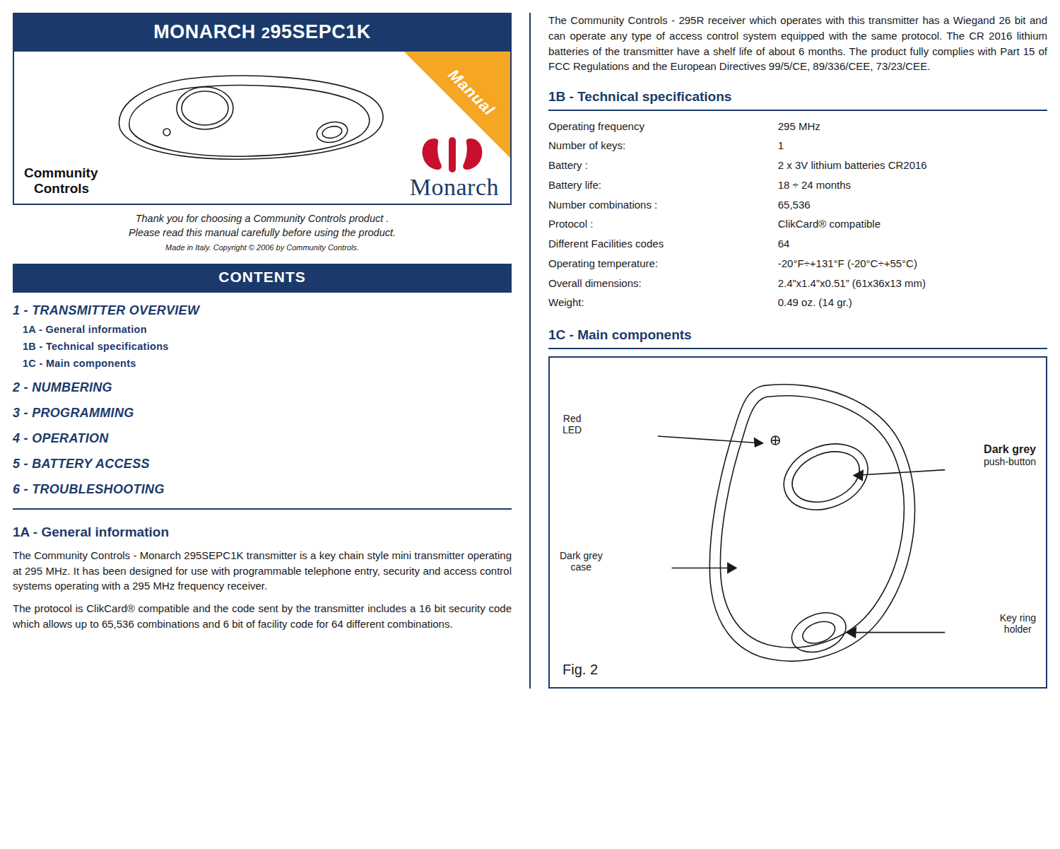MONARCH 295SEPC1K
Manual
CommunityControls
Monarch
Thank you for choosing a Community Controls product .
Please read this manual carefully before using the product.
Made in Italy. Copyright © 2006 by Community Controls.
CONTENTS
1 - TRANSMITTER OVERVIEW
1A - General information
1B - Technical specifications
1C - Main components
2 - NUMBERING
3 - PROGRAMMING
4 - OPERATION
5 - BATTERY ACCESS
6 - TROUBLESHOOTING
1A - General information
The Community Controls - Monarch 295SEPC1K transmitter is a key chain style mini transmitter operating at 295 MHz. It has been designed for use with programmable telephone entry, security and access control systems operating with a 295 MHz frequency receiver.
The protocol is ClikCard® compatible and the code sent by the transmitter includes a 16 bit security code which allows up to 65,536 combinations and 6 bit of facility code for 64 different combinations.
The Community Controls - 295R receiver which operates with this transmitter has a Wiegand 26 bit and can operate any type of access control system equipped with the same protocol. The CR 2016 lithium batteries of the transmitter have a shelf life of about 6 months. The product fully complies with Part 15 of FCC Regulations and the European Directives 99/5/CE, 89/336/CEE, 73/23/CEE.
1B - Technical specifications
| Operating frequency | 295 MHz |
| Number of keys: | 1 |
| Battery : | 2 x 3V lithium batteries CR2016 |
| Battery life: | 18 ÷ 24 months |
| Number combinations : | 65,536 |
| Protocol : | ClikCard® compatible |
| Different Facilities codes | 64 |
| Operating temperature: | -20°F÷+131°F (-20°C÷+55°C) |
| Overall dimensions: | 2.4”x1.4”x0.51” (61x36x13 mm) |
| Weight: | 0.49 oz. (14 gr.) |
1C - Main components
Red
LED
Dark greypush-button
Dark grey
case
Key ring
holder
Fig. 2